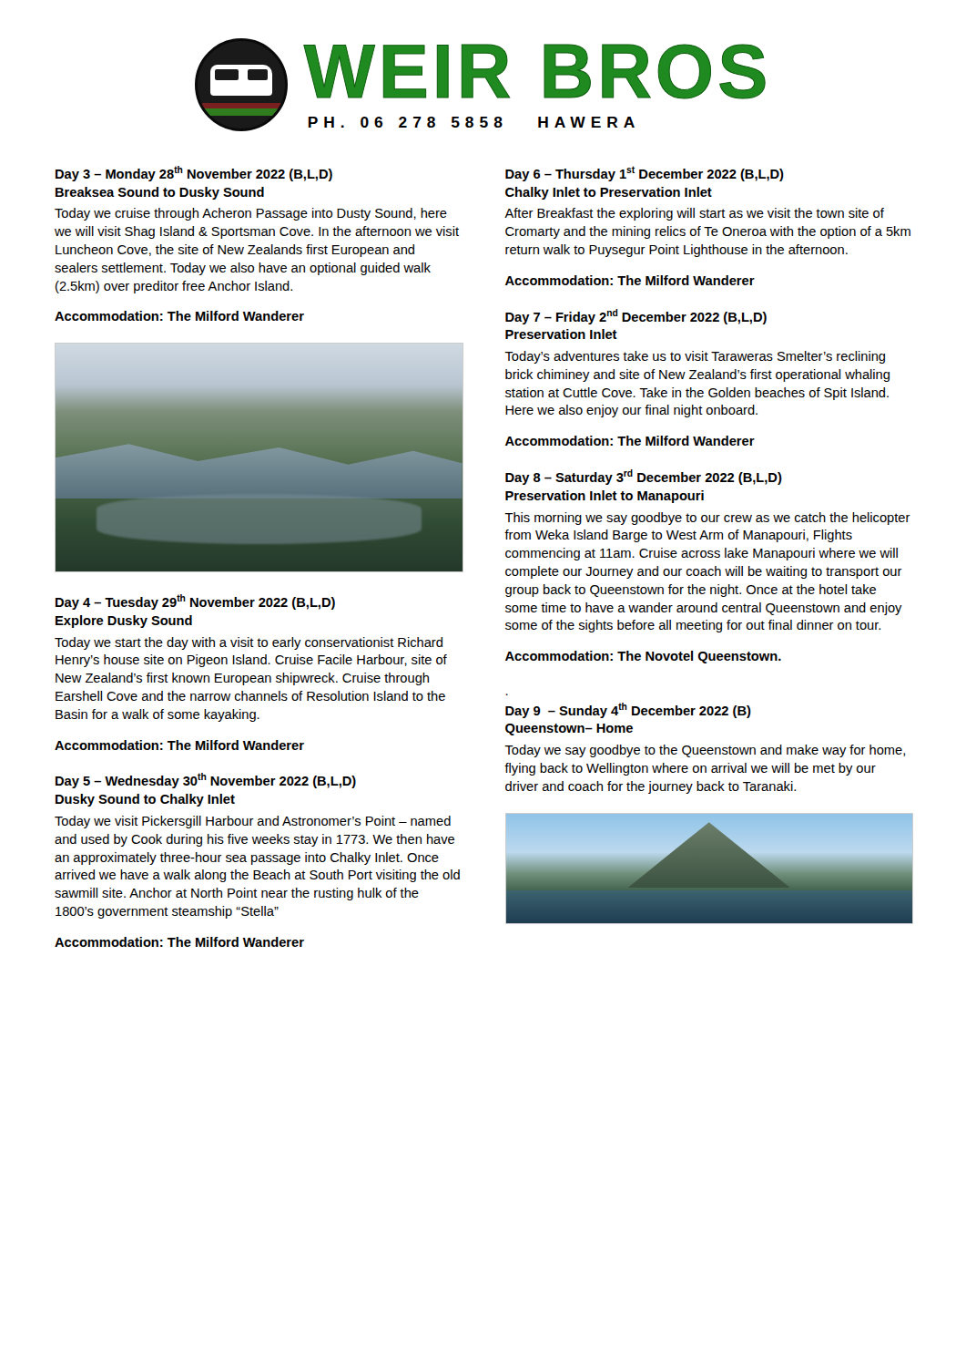WEIR BROS
PH. 06 278 5858 HAWERA
Day 3 – Monday 28th November 2022 (B,L,D)
Breaksea Sound to Dusky Sound
Today we cruise through Acheron Passage into Dusty Sound, here we will visit Shag Island & Sportsman Cove. In the afternoon we visit Luncheon Cove, the site of New Zealands first European and sealers settlement. Today we also have an optional guided walk (2.5km) over preditor free Anchor Island.
Accommodation: The Milford Wanderer
Day 4 – Tuesday 29th November 2022 (B,L,D)
Explore Dusky Sound
Today we start the day with a visit to early conservationist Richard Henry’s house site on Pigeon Island. Cruise Facile Harbour, site of New Zealand’s first known European shipwreck. Cruise through Earshell Cove and the narrow channels of Resolution Island to the Basin for a walk of some kayaking.
Accommodation: The Milford Wanderer
Day 5 – Wednesday 30th November 2022 (B,L,D)
Dusky Sound to Chalky Inlet
Today we visit Pickersgill Harbour and Astronomer’s Point – named and used by Cook during his five weeks stay in 1773. We then have an approximately three-hour sea passage into Chalky Inlet. Once arrived we have a walk along the Beach at South Port visiting the old sawmill site. Anchor at North Point near the rusting hulk of the 1800’s government steamship “Stella”
Accommodation: The Milford Wanderer
Day 6 – Thursday 1st December 2022 (B,L,D)
Chalky Inlet to Preservation Inlet
After Breakfast the exploring will start as we visit the town site of Cromarty and the mining relics of Te Oneroa with the option of a 5km return walk to Puysegur Point Lighthouse in the afternoon.
Accommodation: The Milford Wanderer
Day 7 – Friday 2nd December 2022 (B,L,D)
Preservation Inlet
Today’s adventures take us to visit Taraweras Smelter’s reclining brick chiminey and site of New Zealand’s first operational whaling station at Cuttle Cove. Take in the Golden beaches of Spit Island. Here we also enjoy our final night onboard.
Accommodation: The Milford Wanderer
Day 8 – Saturday 3rd December 2022 (B,L,D)
Preservation Inlet to Manapouri
This morning we say goodbye to our crew as we catch the helicopter from Weka Island Barge to West Arm of Manapouri, Flights commencing at 11am. Cruise across lake Manapouri where we will complete our Journey and our coach will be waiting to transport our group back to Queenstown for the night. Once at the hotel take some time to have a wander around central Queenstown and enjoy some of the sights before all meeting for out final dinner on tour.
Accommodation: The Novotel Queenstown.
.
Day 9 – Sunday 4th December 2022 (B)
Queenstown– Home
Today we say goodbye to the Queenstown and make way for home, flying back to Wellington where on arrival we will be met by our driver and coach for the journey back to Taranaki.